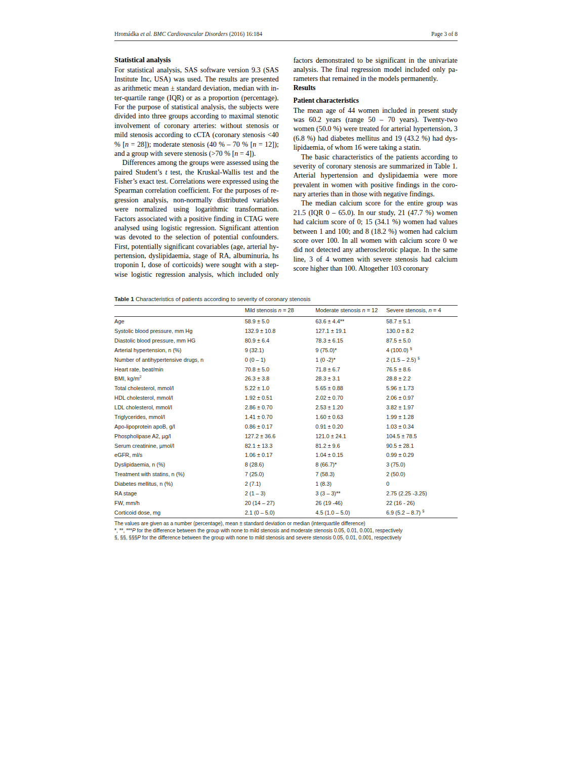Hromádka et al. BMC Cardiovascular Disorders (2016) 16:184
Page 3 of 8
Statistical analysis
For statistical analysis, SAS software version 9.3 (SAS Institute Inc, USA) was used. The results are presented as arithmetic mean ± standard deviation, median with inter-quartile range (IQR) or as a proportion (percentage). For the purpose of statistical analysis, the subjects were divided into three groups according to maximal stenotic involvement of coronary arteries: without stenosis or mild stenosis according to cCTA (coronary stenosis <40 % [n = 28]); moderate stenosis (40 % – 70 % [n = 12]); and a group with severe stenosis (>70 % [n = 4]).
Differences among the groups were assessed using the paired Student’s t test, the Kruskal-Wallis test and the Fisher’s exact test. Correlations were expressed using the Spearman correlation coefficient. For the purposes of regression analysis, non-normally distributed variables were normalized using logarithmic transformation. Factors associated with a positive finding in CTAG were analysed using logistic regression. Significant attention was devoted to the selection of potential confounders. First, potentially significant covariables (age, arterial hypertension, dyslipidaemia, stage of RA, albuminuria, hs troponin I, dose of corticoids) were sought with a stepwise logistic regression analysis, which included only factors demonstrated to be significant in the univariate analysis. The final regression model included only parameters that remained in the models permanently.
Results
Patient characteristics
The mean age of 44 women included in present study was 60.2 years (range 50 – 70 years). Twenty-two women (50.0 %) were treated for arterial hypertension, 3 (6.8 %) had diabetes mellitus and 19 (43.2 %) had dyslipidaemia, of whom 16 were taking a statin.
The basic characteristics of the patients according to severity of coronary stenosis are summarized in Table 1. Arterial hypertension and dyslipidaemia were more prevalent in women with positive findings in the coronary arteries than in those with negative findings.
The median calcium score for the entire group was 21.5 (IQR 0 – 65.0). In our study, 21 (47.7 %) women had calcium score of 0; 15 (34.1 %) women had values between 1 and 100; and 8 (18.2 %) women had calcium score over 100. In all women with calcium score 0 we did not detected any atherosclerotic plaque. In the same line, 3 of 4 women with severe stenosis had calcium score higher than 100. Altogether 103 coronary
Table 1 Characteristics of patients according to severity of coronary stenosis
| | Mild stenosis n = 28 | Moderate stenosis n = 12 | Severe stenosis, n = 4 |
| --- | --- | --- | --- |
| Age | 58.9 ± 5.0 | 63.6 ± 4.4** | 58.7 ± 5.1 |
| Systolic blood pressure, mm Hg | 132.9 ± 10.8 | 127.1 ± 19.1 | 130.0 ± 8.2 |
| Diastolic blood pressure, mm HG | 80.9 ± 6.4 | 78.3 ± 6.15 | 87.5 ± 5.0 |
| Arterial hypertension, n (%) | 9 (32.1) | 9 (75.0)* | 4 (100.0) § |
| Number of antihypertensive drugs, n | 0 (0 – 1) | 1 (0 -2)* | 2 (1.5 – 2.5) § |
| Heart rate, beat/min | 70.8 ± 5.0 | 71.8 ± 6.7 | 76.5 ± 8.6 |
| BMI, kg/m 2 | 26.3 ± 3.8 | 28.3 ± 3.1 | 28.8 ± 2.2 |
| Total cholesterol, mmol/l | 5.22 ± 1.0 | 5.65 ± 0.88 | 5.96 ± 1.73 |
| HDL cholesterol, mmol/l | 1.92 ± 0.51 | 2.02 ± 0.70 | 2.06 ± 0.97 |
| LDL cholesterol, mmol/l | 2.86 ± 0.70 | 2.53 ± 1.20 | 3.82 ± 1.97 |
| Triglycerides, mmol/l | 1.41 ± 0.70 | 1.60 ± 0.63 | 1.99 ± 1.28 |
| Apo-lipoprotein apoB, g/l | 0.86 ± 0.17 | 0.91 ± 0.20 | 1.03 ± 0.34 |
| Phospholipase A2, µg/l | 127.2 ± 36.6 | 121.0 ± 24.1 | 104.5 ± 78.5 |
| Serum creatinine, µmol/l | 82.1 ± 13.3 | 81.2 ± 9.6 | 90.5 ± 28.1 |
| eGFR, ml/s | 1.06 ± 0.17 | 1.04 ± 0.15 | 0.99 ± 0.29 |
| Dyslipidaemia, n (%) | 8 (28.6) | 8 (66.7)* | 3 (75.0) |
| Treatment with statins, n (%) | 7 (25.0) | 7 (58.3) | 2 (50.0) |
| Diabetes mellitus, n (%) | 2 (7.1) | 1 (8.3) | 0 |
| RA stage | 2 (1 – 3) | 3 (3 – 3)** | 2.75 (2.25 -3.25) |
| FW, mm/h | 20 (14 – 27) | 26 (19 -46) | 22 (16 - 26) |
| Corticoid dose, mg | 2.1 (0 – 5.0) | 4.5 (1.0 – 5.0) | 6.9 (5.2 – 8.7) § |
The values are given as a number (percentage), mean ± standard deviation or median (interquartile difference)
*, **, ***P for the difference between the group with none to mild stenosis and moderate stenosis 0.05, 0.01, 0.001, respectively
§, §§, §§§P for the difference between the group with none to mild stenosis and severe stenosis 0.05, 0.01, 0.001, respectively